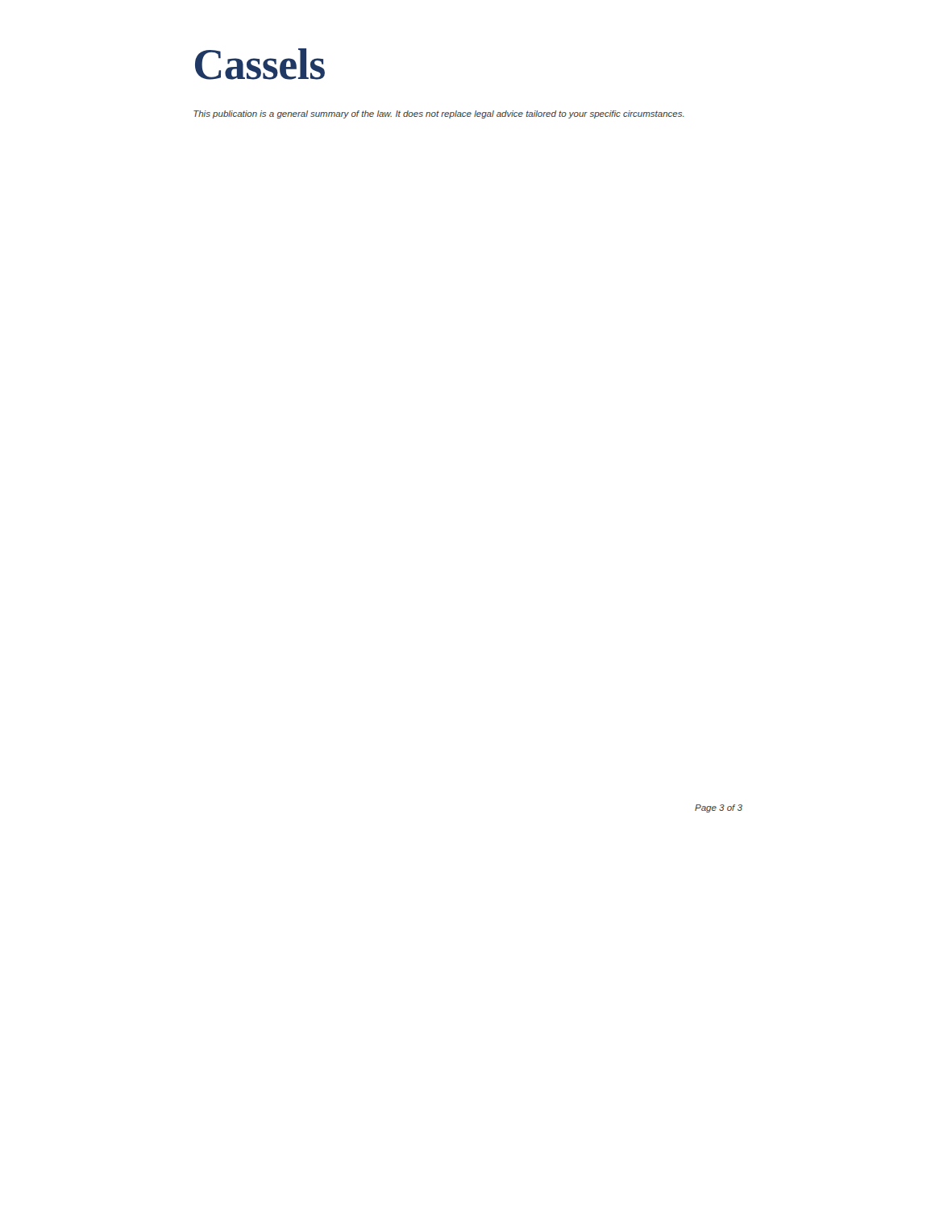Cassels
This publication is a general summary of the law. It does not replace legal advice tailored to your specific circumstances.
Page 3 of 3